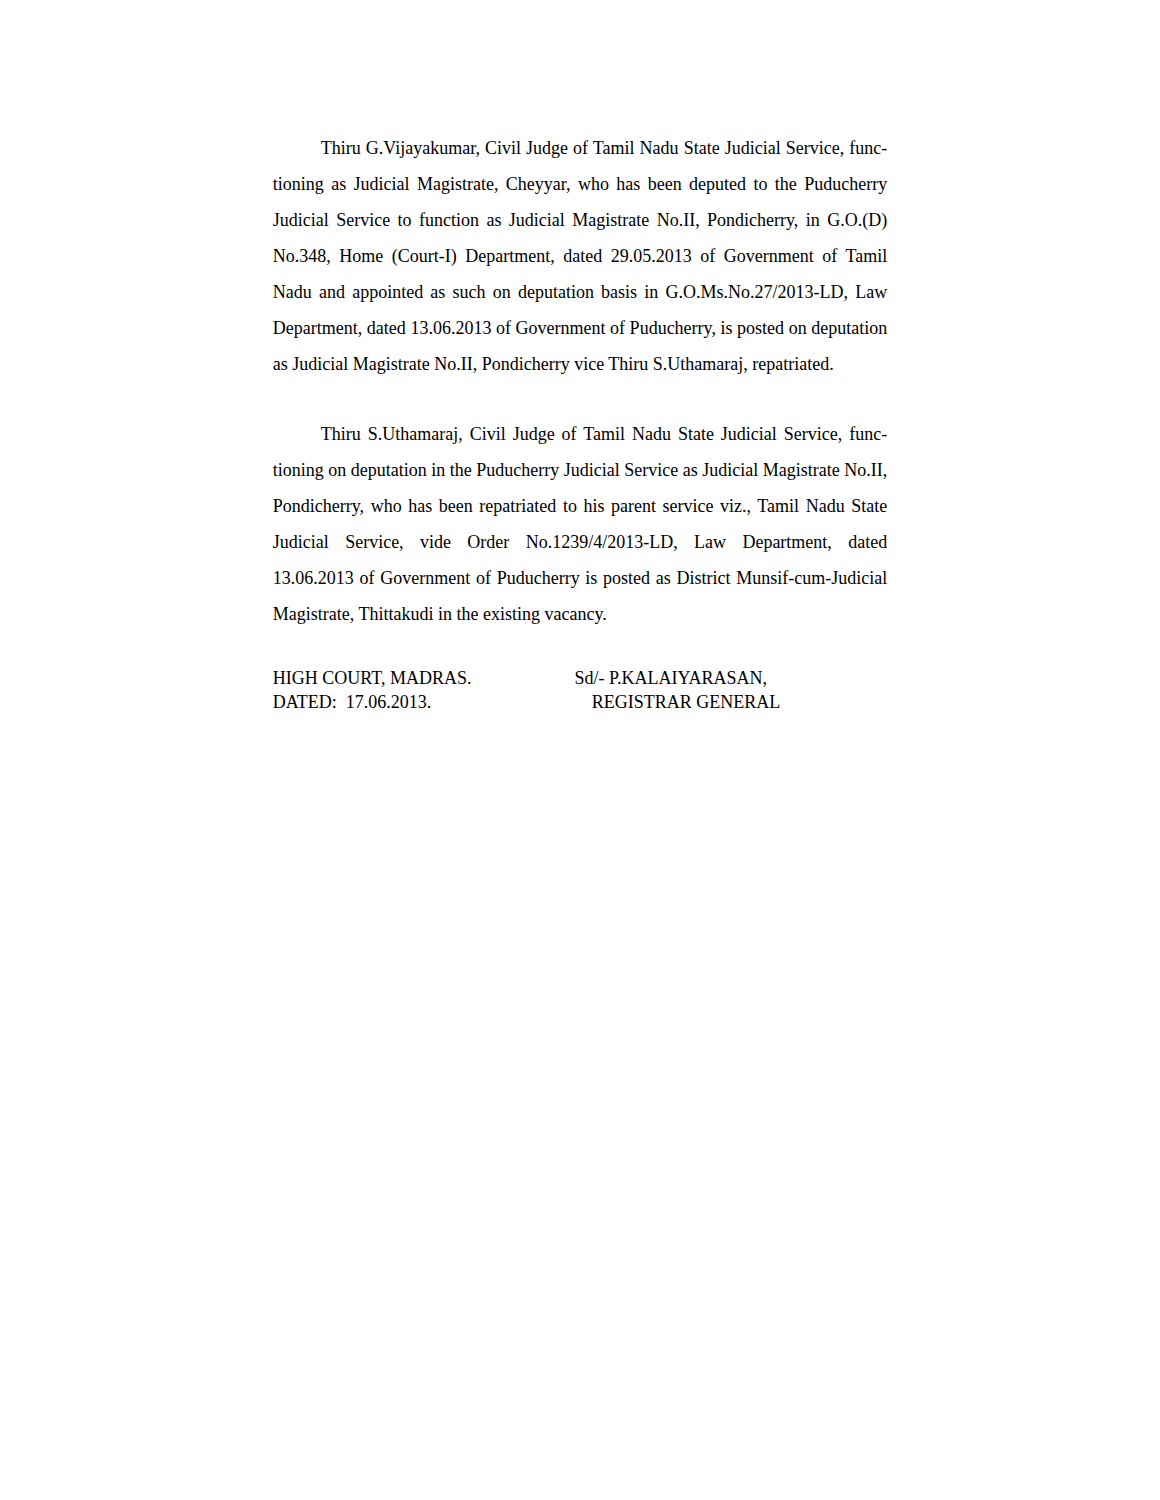Thiru G.Vijayakumar, Civil Judge of Tamil Nadu State Judicial Service, functioning as Judicial Magistrate, Cheyyar, who has been deputed to the Puducherry Judicial Service to function as Judicial Magistrate No.II, Pondicherry, in G.O.(D) No.348, Home (Court-I) Department, dated 29.05.2013 of Government of Tamil Nadu and appointed as such on deputation basis in G.O.Ms.No.27/2013-LD, Law Department, dated 13.06.2013 of Government of Puducherry, is posted on deputation as Judicial Magistrate No.II, Pondicherry vice Thiru S.Uthamaraj, repatriated.
Thiru S.Uthamaraj, Civil Judge of Tamil Nadu State Judicial Service, functioning on deputation in the Puducherry Judicial Service as Judicial Magistrate No.II, Pondicherry, who has been repatriated to his parent service viz., Tamil Nadu State Judicial Service, vide Order No.1239/4/2013-LD, Law Department, dated 13.06.2013 of Government of Puducherry is posted as District Munsif-cum-Judicial Magistrate, Thittakudi in the existing vacancy.
| HIGH COURT, MADRAS. | Sd/- P.KALAIYARASAN, |
| DATED: 17.06.2013. | REGISTRAR GENERAL |